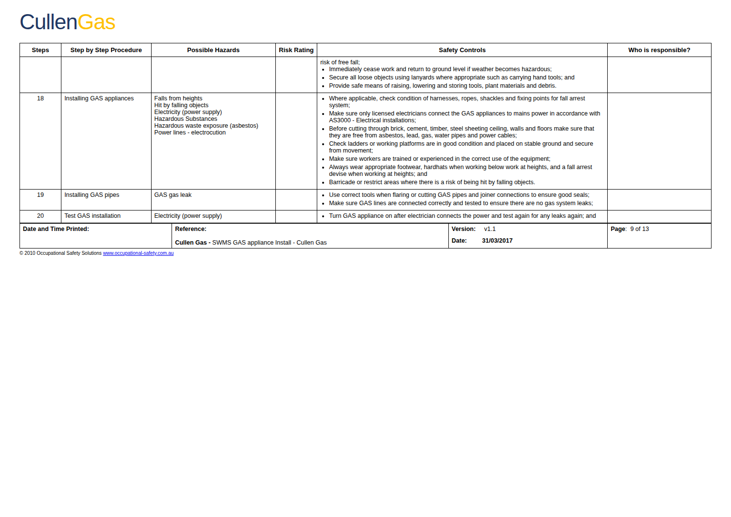Cullen Gas
| Steps | Step by Step Procedure | Possible Hazards | Risk Rating | Safety Controls | Who is responsible? |
| --- | --- | --- | --- | --- | --- |
| | | | | risk of free fall; Immediately cease work and return to ground level if weather becomes hazardous; Secure all loose objects using lanyards where appropriate such as carrying hand tools; and Provide safe means of raising, lowering and storing tools, plant materials and debris. | |
| 18 | Installing GAS appliances | Falls from heights Hit by falling objects Electricity (power supply) Hazardous Substances Hazardous waste exposure (asbestos) Power lines - electrocution | | Where applicable, check condition of harnesses, ropes, shackles and fixing points for fall arrest system; Make sure only licensed electricians connect the GAS appliances to mains power in accordance with AS3000 - Electrical installations; Before cutting through brick, cement, timber, steel sheeting ceiling, walls and floors make sure that they are free from asbestos, lead, gas, water pipes and power cables; Check ladders or working platforms are in good condition and placed on stable ground and secure from movement; Make sure workers are trained or experienced in the correct use of the equipment; Always wear appropriate footwear, hardhats when working below work at heights, and a fall arrest devise when working at heights; and Barricade or restrict areas where there is a risk of being hit by falling objects. | |
| 19 | Installing GAS pipes | GAS gas leak | | Use correct tools when flaring or cutting GAS pipes and joiner connections to ensure good seals; Make sure GAS lines are connected correctly and tested to ensure there are no gas system leaks; | |
| 20 | Test GAS installation | Electricity (power supply) | | Turn GAS appliance on after electrician connects the power and test again for any leaks again; and | |
| Date and Time Printed: | Reference: Cullen Gas - SWMS GAS appliance Install - Cullen Gas | Version: v1.1 Date: 31/03/2017 | Page : 9 of 13 |
© 2010 Occupational Safety Solutions www.occupational-safety.com.au